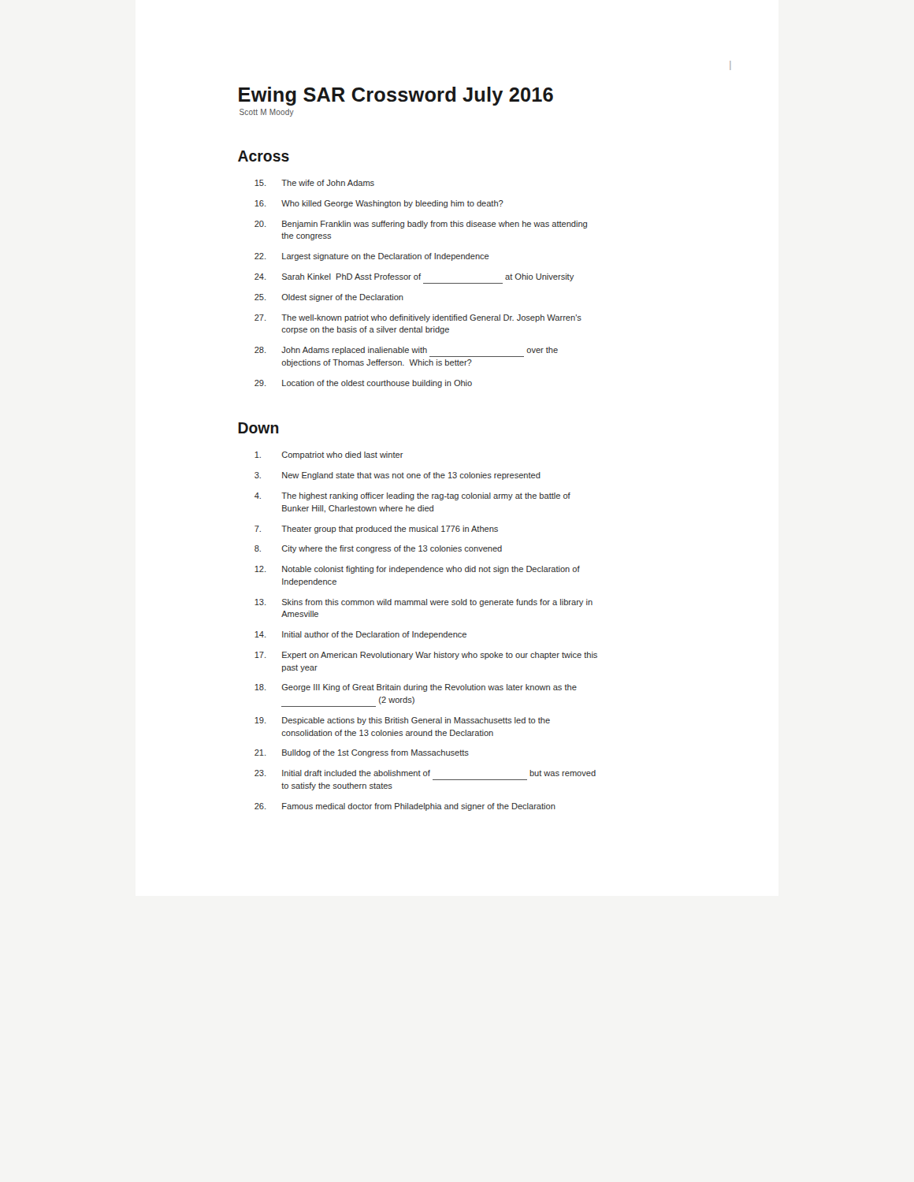|
Ewing SAR Crossword July 2016
Scott M Moody
Across
| 15. | The wife of John Adams |
| 16. | Who killed George Washington by bleeding him to death? |
| 20. | Benjamin Franklin was suffering badly from this disease when he was attending the congress |
| 22. | Largest signature on the Declaration of Independence |
| 24. | Sarah Kinkel PhD Asst Professor of at Ohio University |
| 25. | Oldest signer of the Declaration |
| 27. | The well-known patriot who definitively identified General Dr. Joseph Warren's corpse on the basis of a silver dental bridge |
| 28. | John Adams replaced inalienable with over the objections of Thomas Jefferson. Which is better? |
| 29. | Location of the oldest courthouse building in Ohio |
Down
| 1. | Compatriot who died last winter |
| 3. | New England state that was not one of the 13 colonies represented |
| 4. | The highest ranking officer leading the rag-tag colonial army at the battle of Bunker Hill, Charlestown where he died |
| 7. | Theater group that produced the musical 1776 in Athens |
| 8. | City where the first congress of the 13 colonies convened |
| 12. | Notable colonist fighting for independence who did not sign the Declaration of Independence |
| 13. | Skins from this common wild mammal were sold to generate funds for a library in Amesville |
| 14. | Initial author of the Declaration of Independence |
| 17. | Expert on American Revolutionary War history who spoke to our chapter twice this past year |
| 18. | George III King of Great Britain during the Revolution was later known as the (2 words) |
| 19. | Despicable actions by this British General in Massachusetts led to the consolidation of the 13 colonies around the Declaration |
| 21. | Bulldog of the 1st Congress from Massachusetts |
| 23. | Initial draft included the abolishment of but was removed to satisfy the southern states |
| 26. | Famous medical doctor from Philadelphia and signer of the Declaration |